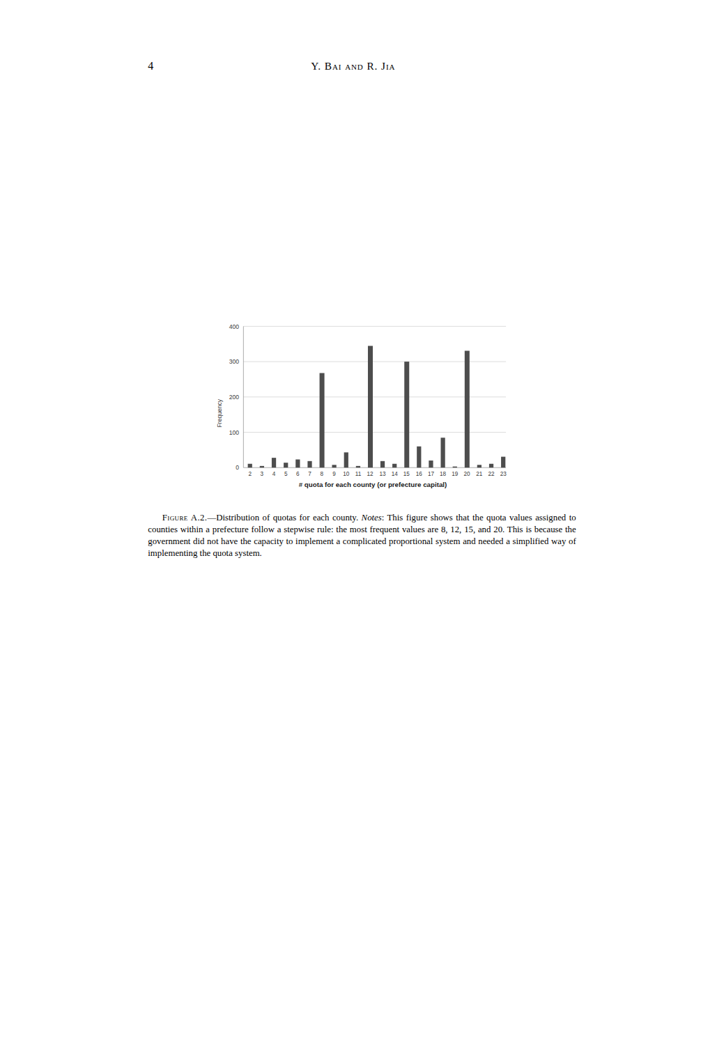4 Y. Bai and R. Jia
400 300 200 100 0 Frequency 2 3 4 5 6 7 8 9 10 11 12 13 14 15 16 17 18 19 20 21 22 23 # quota for each county (or prefecture capital)
Figure A.2.—Distribution of quotas for each county. Notes: This figure shows that the quota values assigned to counties within a prefecture follow a stepwise rule: the most frequent values are 8, 12, 15, and 20. This is because the government did not have the capacity to implement a complicated proportional system and needed a simplified way of implementing the quota system.